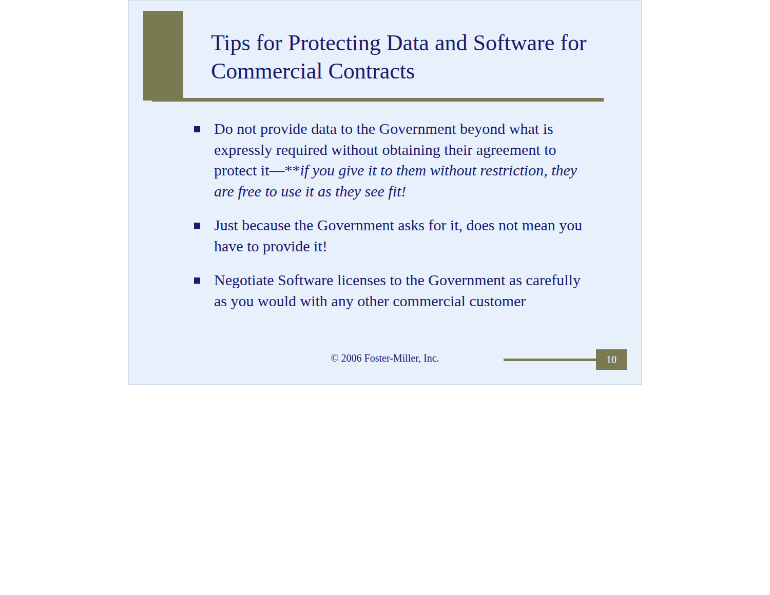Tips for Protecting Data and Software for Commercial Contracts
Do not provide data to the Government beyond what is expressly required without obtaining their agreement to protect it—**if you give it to them without restriction, they are free to use it as they see fit!
Just because the Government asks for it, does not mean you have to provide it!
Negotiate Software licenses to the Government as carefully as you would with any other commercial customer
© 2006 Foster-Miller, Inc.
10